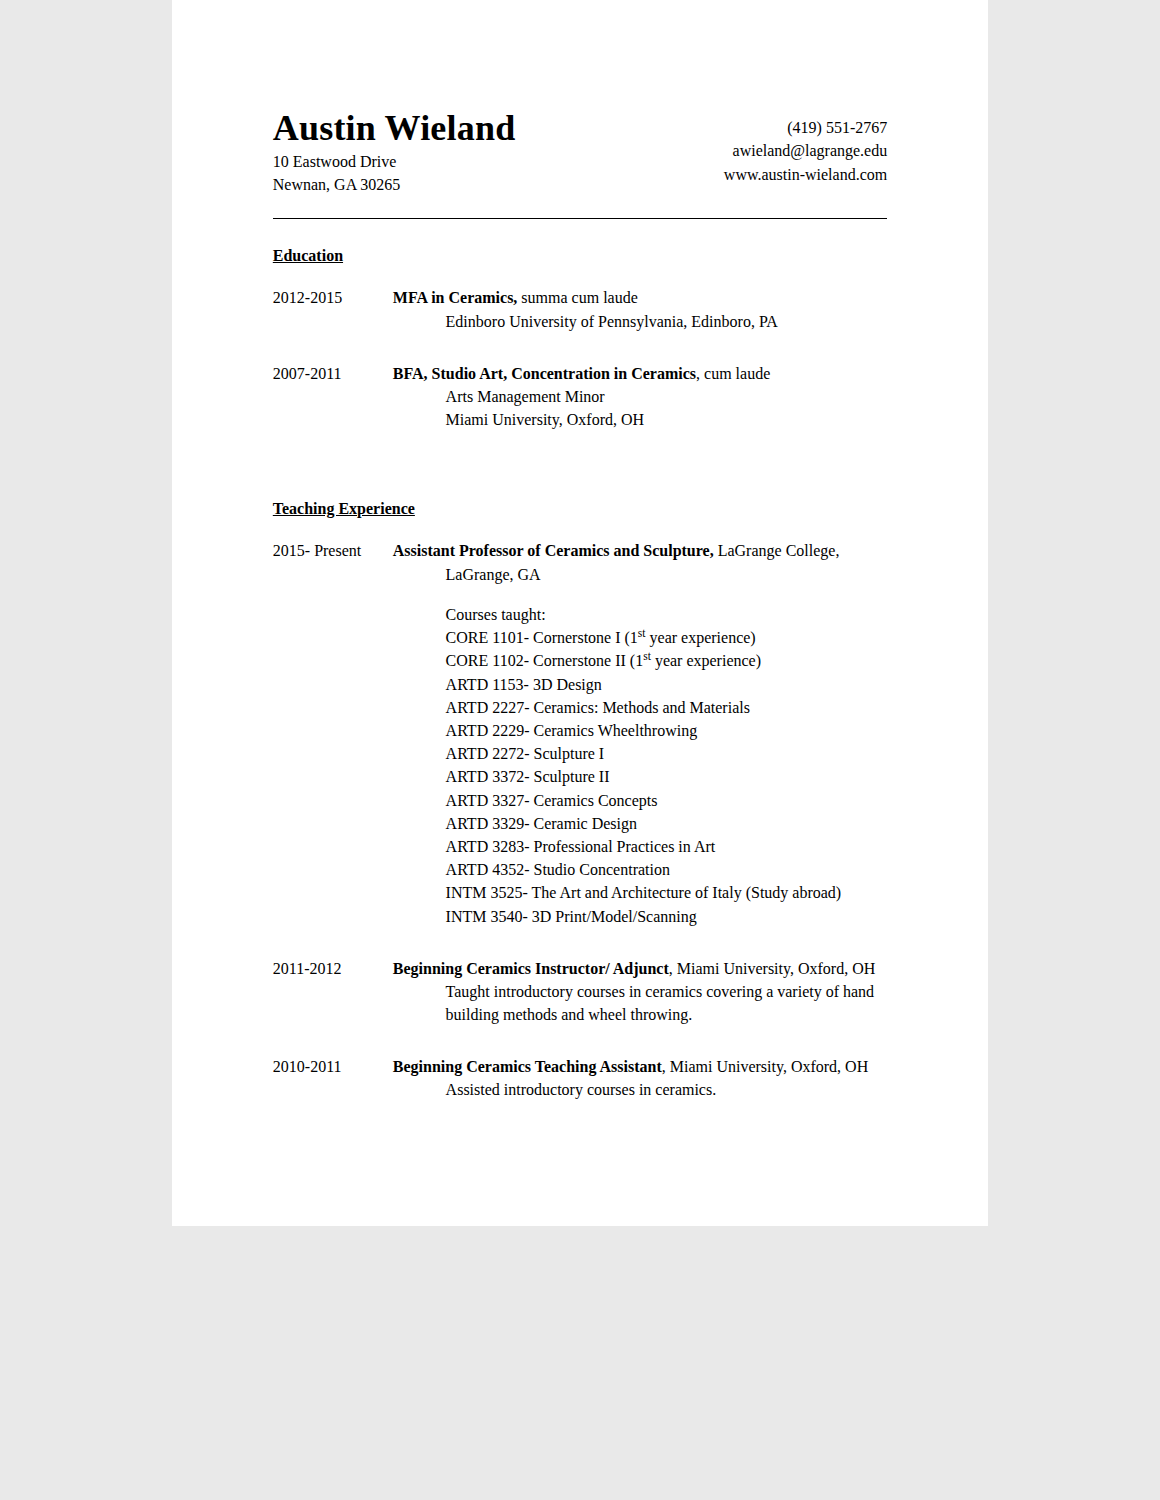Austin Wieland
(419) 551-2767
awieland@lagrange.edu
www.austin-wieland.com
10 Eastwood Drive
Newnan, GA 30265
Education
2012-2015
MFA in Ceramics, summa cum laude
Edinboro University of Pennsylvania, Edinboro, PA
2007-2011
BFA, Studio Art, Concentration in Ceramics, cum laude
Arts Management Minor
Miami University, Oxford, OH
Teaching Experience
2015- Present
Assistant Professor of Ceramics and Sculpture, LaGrange College,
LaGrange, GA
Courses taught:
CORE 1101- Cornerstone I (1st year experience)
CORE 1102- Cornerstone II (1st year experience)
ARTD 1153- 3D Design
ARTD 2227- Ceramics: Methods and Materials
ARTD 2229- Ceramics Wheelthrowing
ARTD 2272- Sculpture I
ARTD 3372- Sculpture II
ARTD 3327- Ceramics Concepts
ARTD 3329- Ceramic Design
ARTD 3283- Professional Practices in Art
ARTD 4352- Studio Concentration
INTM 3525- The Art and Architecture of Italy (Study abroad)
INTM 3540- 3D Print/Model/Scanning
2011-2012
Beginning Ceramics Instructor/ Adjunct, Miami University, Oxford, OH
Taught introductory courses in ceramics covering a variety of hand building methods and wheel throwing.
2010-2011
Beginning Ceramics Teaching Assistant, Miami University, Oxford, OH
Assisted introductory courses in ceramics.